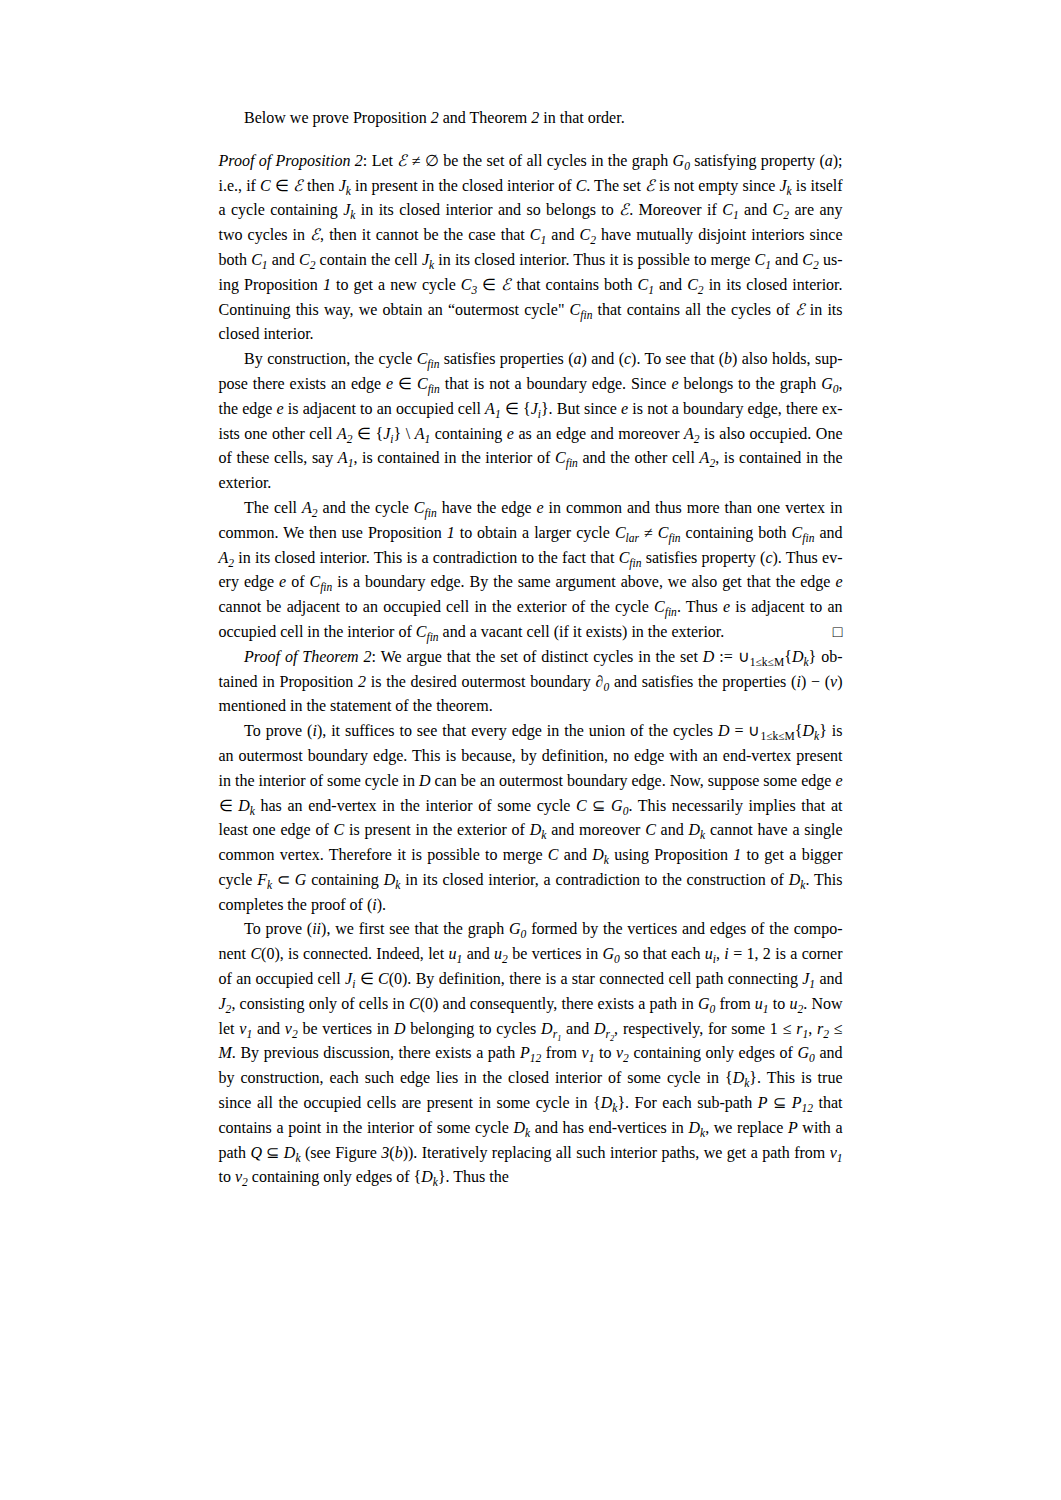Below we prove Proposition 2 and Theorem 2 in that order.
Proof of Proposition 2: Let ℰ ≠ ∅ be the set of all cycles in the graph G0 satisfying property (a); i.e., if C ∈ ℰ then Jk in present in the closed interior of C. The set ℰ is not empty since Jk is itself a cycle containing Jk in its closed interior and so belongs to ℰ. Moreover if C1 and C2 are any two cycles in ℰ, then it cannot be the case that C1 and C2 have mutually disjoint interiors since both C1 and C2 contain the cell Jk in its closed interior. Thus it is possible to merge C1 and C2 using Proposition 1 to get a new cycle C3 ∈ ℰ that contains both C1 and C2 in its closed interior. Continuing this way, we obtain an “outermost cycle" Cfin that contains all the cycles of ℰ in its closed interior.
By construction, the cycle Cfin satisfies properties (a) and (c). To see that (b) also holds, suppose there exists an edge e ∈ Cfin that is not a boundary edge. Since e belongs to the graph G0, the edge e is adjacent to an occupied cell A1 ∈ {Ji}. But since e is not a boundary edge, there exists one other cell A2 ∈ {Ji} \ A1 containing e as an edge and moreover A2 is also occupied. One of these cells, say A1, is contained in the interior of Cfin and the other cell A2, is contained in the exterior.
The cell A2 and the cycle Cfin have the edge e in common and thus more than one vertex in common. We then use Proposition 1 to obtain a larger cycle Clar ≠ Cfin containing both Cfin and A2 in its closed interior. This is a contradiction to the fact that Cfin satisfies property (c). Thus every edge e of Cfin is a boundary edge. By the same argument above, we also get that the edge e cannot be adjacent to an occupied cell in the exterior of the cycle Cfin. Thus e is adjacent to an occupied cell in the interior of Cfin and a vacant cell (if it exists) in the exterior.□
Proof of Theorem 2: We argue that the set of distinct cycles in the set D := ∪1≤k≤M{Dk} obtained in Proposition 2 is the desired outermost boundary ∂0 and satisfies the properties (i) − (v) mentioned in the statement of the theorem.
To prove (i), it suffices to see that every edge in the union of the cycles D = ∪1≤k≤M{Dk} is an outermost boundary edge. This is because, by definition, no edge with an end-vertex present in the interior of some cycle in D can be an outermost boundary edge. Now, suppose some edge e ∈ Dk has an end-vertex in the interior of some cycle C ⊆ G0. This necessarily implies that at least one edge of C is present in the exterior of Dk and moreover C and Dk cannot have a single common vertex. Therefore it is possible to merge C and Dk using Proposition 1 to get a bigger cycle Fk ⊂ G containing Dk in its closed interior, a contradiction to the construction of Dk. This completes the proof of (i).
To prove (ii), we first see that the graph G0 formed by the vertices and edges of the component C(0), is connected. Indeed, let u1 and u2 be vertices in G0 so that each ui, i = 1, 2 is a corner of an occupied cell Ji ∈ C(0). By definition, there is a star connected cell path connecting J1 and J2, consisting only of cells in C(0) and consequently, there exists a path in G0 from u1 to u2. Now let v1 and v2 be vertices in D belonging to cycles Dr1 and Dr2, respectively, for some 1 ≤ r1, r2 ≤ M. By previous discussion, there exists a path P12 from v1 to v2 containing only edges of G0 and by construction, each such edge lies in the closed interior of some cycle in {Dk}. This is true since all the occupied cells are present in some cycle in {Dk}. For each sub-path P ⊆ P12 that contains a point in the interior of some cycle Dk and has end-vertices in Dk, we replace P with a path Q ⊆ Dk (see Figure 3(b)). Iteratively replacing all such interior paths, we get a path from v1 to v2 containing only edges of {Dk}. Thus the